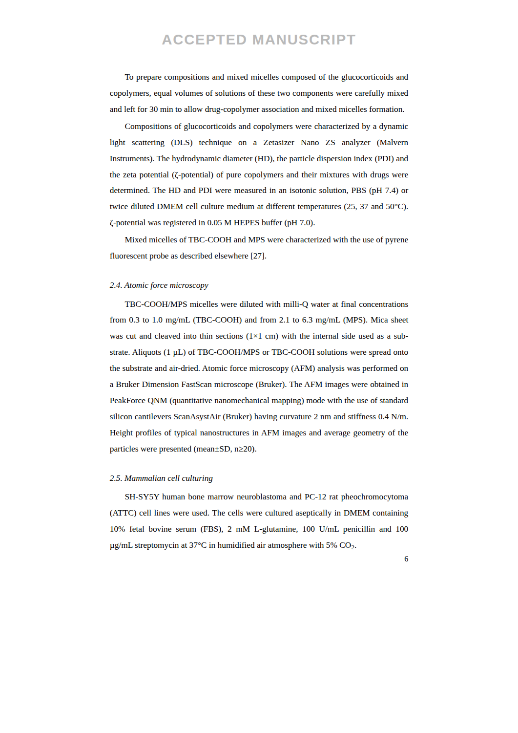ACCEPTED MANUSCRIPT
To prepare compositions and mixed micelles composed of the glucocorticoids and copolymers, equal volumes of solutions of these two components were carefully mixed and left for 30 min to allow drug-copolymer association and mixed micelles formation.
Compositions of glucocorticoids and copolymers were characterized by a dynamic light scattering (DLS) technique on a Zetasizer Nano ZS analyzer (Malvern Instruments). The hydrodynamic diameter (HD), the particle dispersion index (PDI) and the zeta potential (ζ-potential) of pure copolymers and their mixtures with drugs were determined. The HD and PDI were measured in an isotonic solution, PBS (pH 7.4) or twice diluted DMEM cell culture medium at different temperatures (25, 37 and 50°C). ζ-potential was registered in 0.05 M HEPES buffer (pH 7.0).
Mixed micelles of TBC-COOH and MPS were characterized with the use of pyrene fluorescent probe as described elsewhere [27].
2.4. Atomic force microscopy
TBC-COOH/MPS micelles were diluted with milli-Q water at final concentrations from 0.3 to 1.0 mg/mL (TBC-COOH) and from 2.1 to 6.3 mg/mL (MPS). Mica sheet was cut and cleaved into thin sections (1×1 cm) with the internal side used as a substrate. Aliquots (1 µL) of TBC-COOH/MPS or TBC-COOH solutions were spread onto the substrate and air-dried. Atomic force microscopy (AFM) analysis was performed on a Bruker Dimension FastScan microscope (Bruker). The AFM images were obtained in PeakForce QNM (quantitative nanomechanical mapping) mode with the use of standard silicon cantilevers ScanAsystAir (Bruker) having curvature 2 nm and stiffness 0.4 N/m. Height profiles of typical nanostructures in AFM images and average geometry of the particles were presented (mean±SD, n≥20).
2.5. Mammalian cell culturing
SH-SY5Y human bone marrow neuroblastoma and PC-12 rat pheochromocytoma (ATTC) cell lines were used. The cells were cultured aseptically in DMEM containing 10% fetal bovine serum (FBS), 2 mM L-glutamine, 100 U/mL penicillin and 100 µg/mL streptomycin at 37°C in humidified air atmosphere with 5% CO2.
6